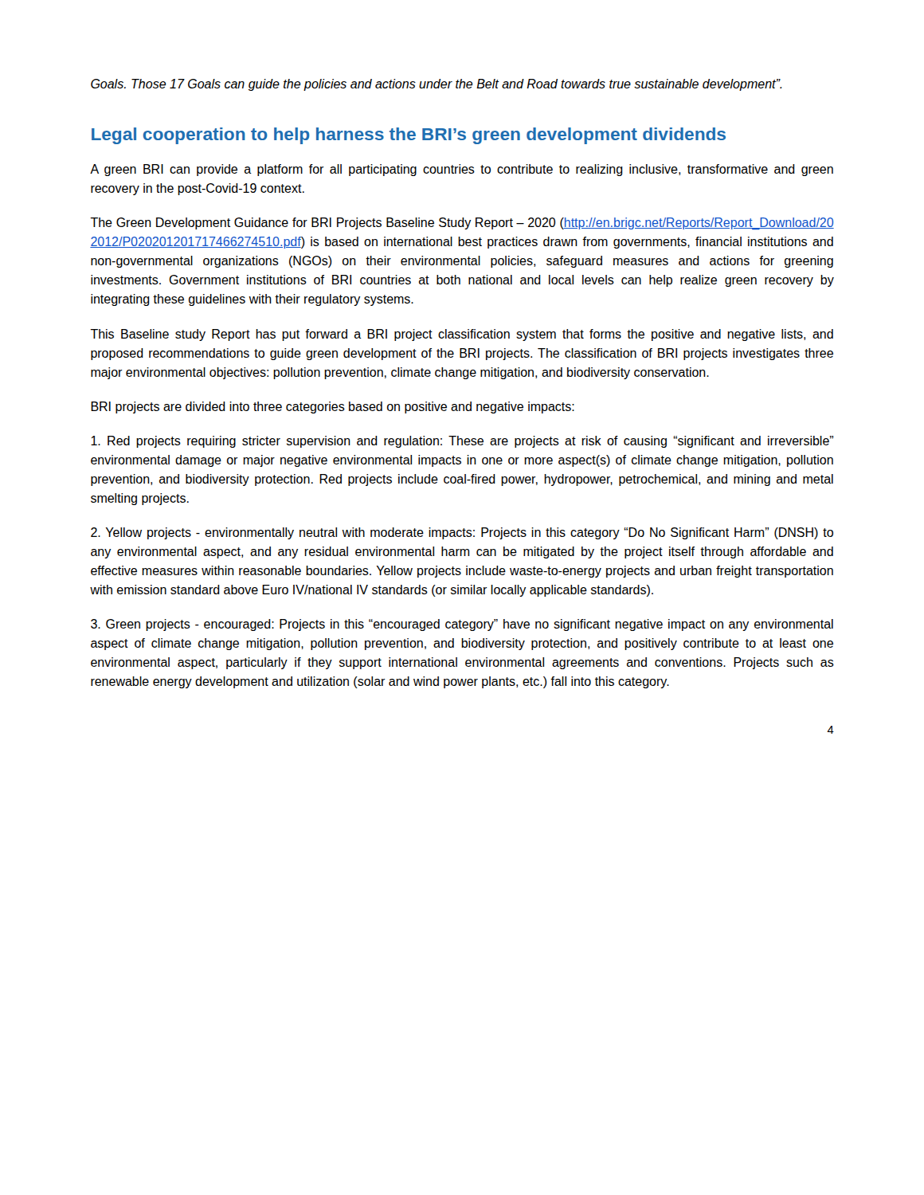Goals. Those 17 Goals can guide the policies and actions under the Belt and Road towards true sustainable development”.
Legal cooperation to help harness the BRI’s green development dividends
A green BRI can provide a platform for all participating countries to contribute to realizing inclusive, transformative and green recovery in the post-Covid-19 context.
The Green Development Guidance for BRI Projects Baseline Study Report – 2020 (http://en.brigc.net/Reports/Report_Download/202012/P020201201717466274510.pdf) is based on international best practices drawn from governments, financial institutions and non-governmental organizations (NGOs) on their environmental policies, safeguard measures and actions for greening investments. Government institutions of BRI countries at both national and local levels can help realize green recovery by integrating these guidelines with their regulatory systems.
This Baseline study Report has put forward a BRI project classification system that forms the positive and negative lists, and proposed recommendations to guide green development of the BRI projects. The classification of BRI projects investigates three major environmental objectives: pollution prevention, climate change mitigation, and biodiversity conservation.
BRI projects are divided into three categories based on positive and negative impacts:
1. Red projects requiring stricter supervision and regulation: These are projects at risk of causing “significant and irreversible” environmental damage or major negative environmental impacts in one or more aspect(s) of climate change mitigation, pollution prevention, and biodiversity protection. Red projects include coal-fired power, hydropower, petrochemical, and mining and metal smelting projects.
2. Yellow projects - environmentally neutral with moderate impacts: Projects in this category “Do No Significant Harm” (DNSH) to any environmental aspect, and any residual environmental harm can be mitigated by the project itself through affordable and effective measures within reasonable boundaries. Yellow projects include waste-to-energy projects and urban freight transportation with emission standard above Euro IV/national IV standards (or similar locally applicable standards).
3. Green projects - encouraged: Projects in this “encouraged category” have no significant negative impact on any environmental aspect of climate change mitigation, pollution prevention, and biodiversity protection, and positively contribute to at least one environmental aspect, particularly if they support international environmental agreements and conventions. Projects such as renewable energy development and utilization (solar and wind power plants, etc.) fall into this category.
4